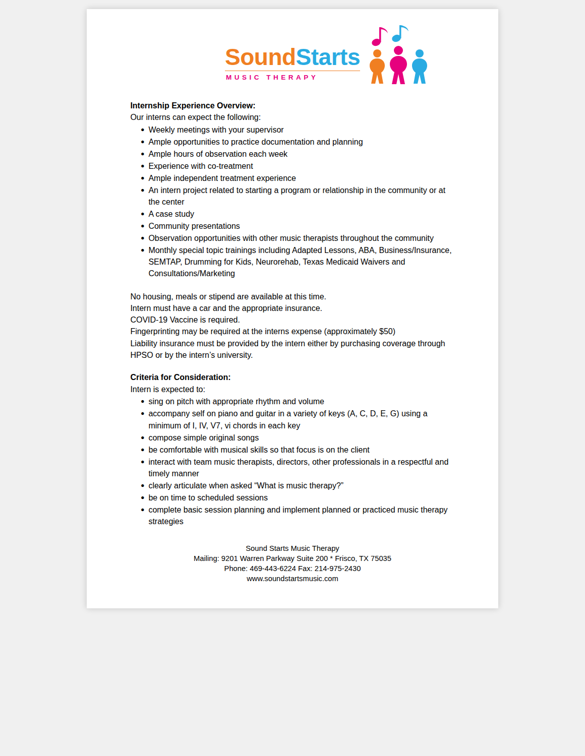Sound Starts
MUSIC THERAPY
Internship Experience Overview:
Our interns can expect the following:
Weekly meetings with your supervisor
Ample opportunities to practice documentation and planning
Ample hours of observation each week
Experience with co-treatment
Ample independent treatment experience
An intern project related to starting a program or relationship in the community or at the center
A case study
Community presentations
Observation opportunities with other music therapists throughout the community
Monthly special topic trainings including Adapted Lessons, ABA, Business/Insurance, SEMTAP, Drumming for Kids, Neurorehab, Texas Medicaid Waivers and Consultations/Marketing
No housing, meals or stipend are available at this time.
Intern must have a car and the appropriate insurance.
COVID-19 Vaccine is required.
Fingerprinting may be required at the interns expense (approximately $50)
Liability insurance must be provided by the intern either by purchasing coverage through HPSO or by the intern’s university.
Criteria for Consideration:
Intern is expected to:
sing on pitch with appropriate rhythm and volume
accompany self on piano and guitar in a variety of keys (A, C, D, E, G) using a minimum of I, IV, V7, vi chords in each key
compose simple original songs
be comfortable with musical skills so that focus is on the client
interact with team music therapists, directors, other professionals in a respectful and timely manner
clearly articulate when asked “What is music therapy?”
be on time to scheduled sessions
complete basic session planning and implement planned or practiced music therapy strategies
Sound Starts Music Therapy
Mailing: 9201 Warren Parkway Suite 200 * Frisco, TX 75035
Phone: 469-443-6224 Fax: 214-975-2430
www.soundstartsmusic.com